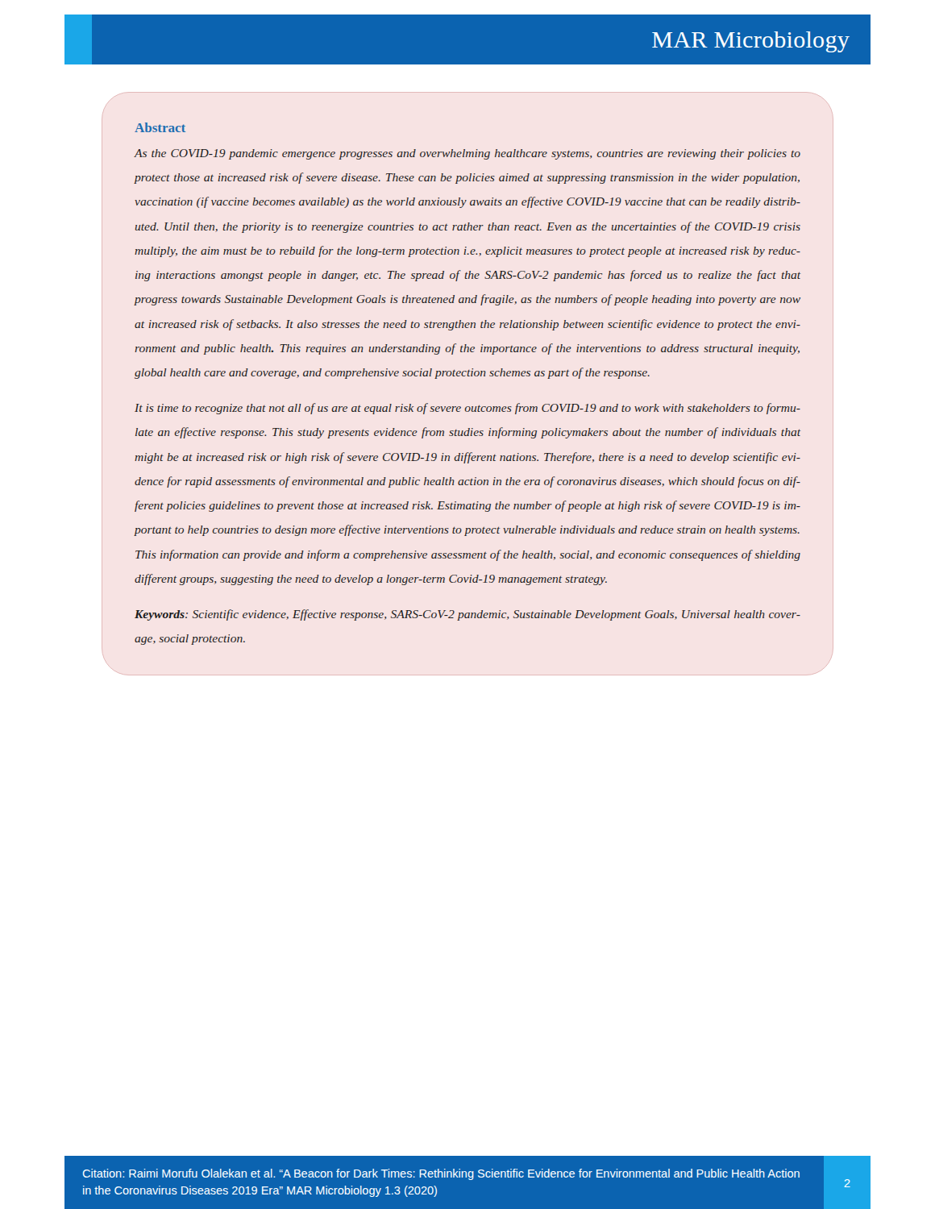MAR Microbiology
Abstract
As the COVID-19 pandemic emergence progresses and overwhelming healthcare systems, countries are reviewing their policies to protect those at increased risk of severe disease. These can be policies aimed at suppressing transmission in the wider population, vaccination (if vaccine becomes available) as the world anxiously awaits an effective COVID-19 vaccine that can be readily distributed. Until then, the priority is to reenergize countries to act rather than react. Even as the uncertainties of the COVID-19 crisis multiply, the aim must be to rebuild for the long-term protection i.e., explicit measures to protect people at increased risk by reducing interactions amongst people in danger, etc. The spread of the SARS-CoV-2 pandemic has forced us to realize the fact that progress towards Sustainable Development Goals is threatened and fragile, as the numbers of people heading into poverty are now at increased risk of setbacks. It also stresses the need to strengthen the relationship between scientific evidence to protect the environment and public health. This requires an understanding of the importance of the interventions to address structural inequity, global health care and coverage, and comprehensive social protection schemes as part of the response.
It is time to recognize that not all of us are at equal risk of severe outcomes from COVID-19 and to work with stakeholders to formulate an effective response. This study presents evidence from studies informing policymakers about the number of individuals that might be at increased risk or high risk of severe COVID-19 in different nations. Therefore, there is a need to develop scientific evidence for rapid assessments of environmental and public health action in the era of coronavirus diseases, which should focus on different policies guidelines to prevent those at increased risk. Estimating the number of people at high risk of severe COVID-19 is important to help countries to design more effective interventions to protect vulnerable individuals and reduce strain on health systems. This information can provide and inform a comprehensive assessment of the health, social, and economic consequences of shielding different groups, suggesting the need to develop a longer-term Covid-19 management strategy.
Keywords: Scientific evidence, Effective response, SARS-CoV-2 pandemic, Sustainable Development Goals, Universal health coverage, social protection.
Citation: Raimi Morufu Olalekan et al. “A Beacon for Dark Times: Rethinking Scientific Evidence for Environmental and Public Health Action in the Coronavirus Diseases 2019 Era” MAR Microbiology 1.3 (2020)
2